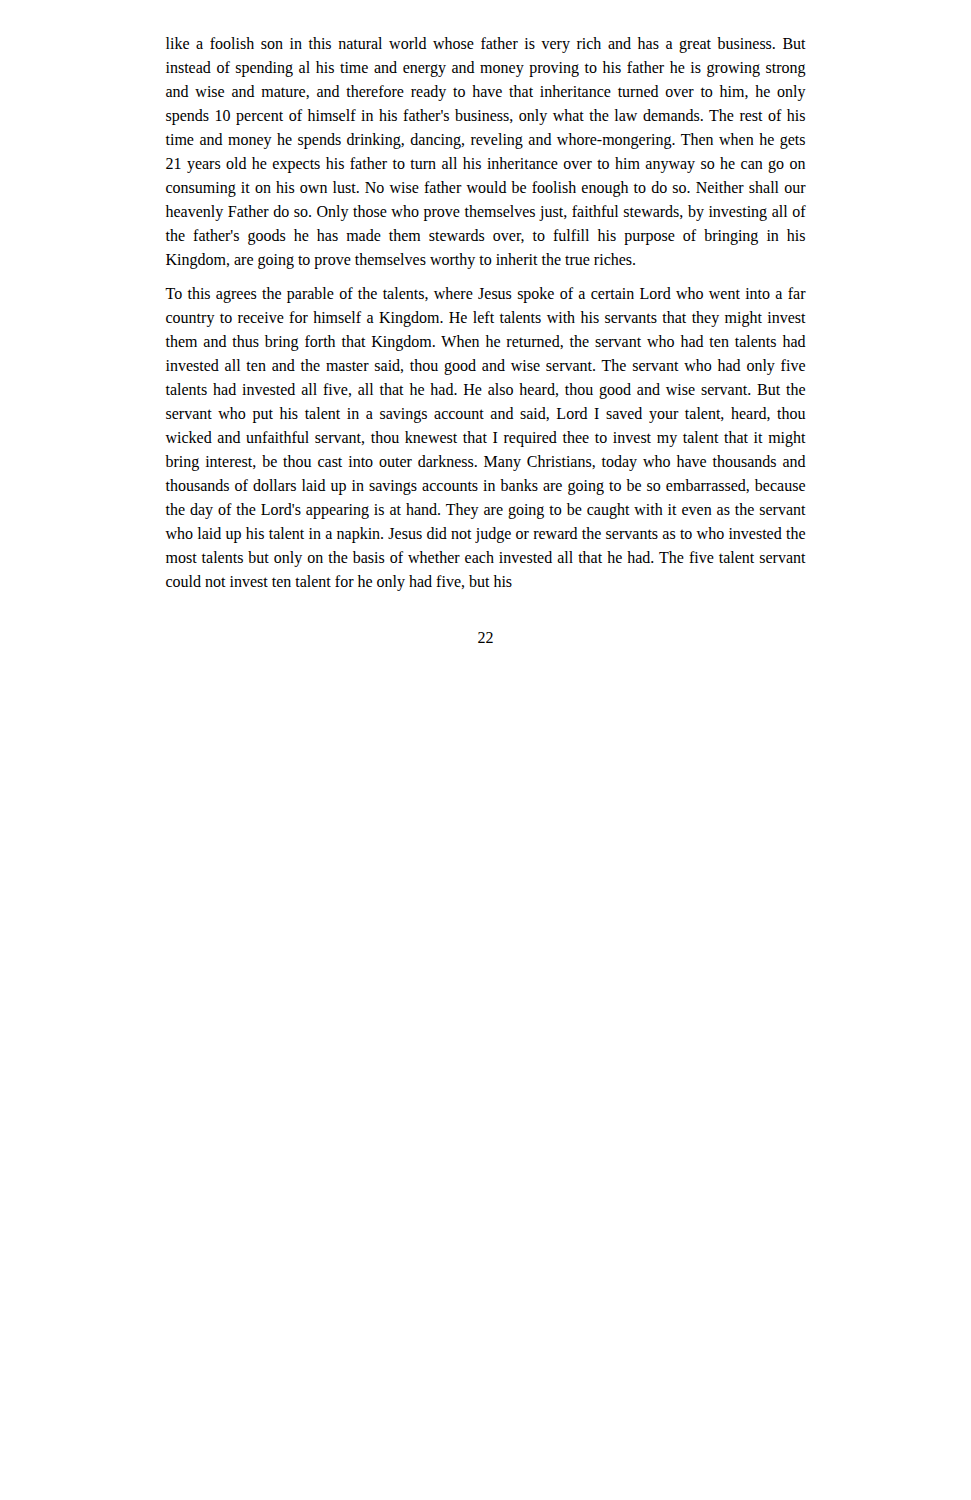like a foolish son in this natural world whose father is very rich and has a great business. But instead of spending al his time and energy and money proving to his father he is growing strong and wise and mature, and therefore ready to have that inheritance turned over to him, he only spends 10 percent of himself in his father's business, only what the law demands. The rest of his time and money he spends drinking, dancing, reveling and whore-mongering. Then when he gets 21 years old he expects his father to turn all his inheritance over to him anyway so he can go on consuming it on his own lust. No wise father would be foolish enough to do so. Neither shall our heavenly Father do so. Only those who prove themselves just, faithful stewards, by investing all of the father's goods he has made them stewards over, to fulfill his purpose of bringing in his Kingdom, are going to prove themselves worthy to inherit the true riches.
To this agrees the parable of the talents, where Jesus spoke of a certain Lord who went into a far country to receive for himself a Kingdom. He left talents with his servants that they might invest them and thus bring forth that Kingdom. When he returned, the servant who had ten talents had invested all ten and the master said, thou good and wise servant. The servant who had only five talents had invested all five, all that he had. He also heard, thou good and wise servant. But the servant who put his talent in a savings account and said, Lord I saved your talent, heard, thou wicked and unfaithful servant, thou knewest that I required thee to invest my talent that it might bring interest, be thou cast into outer darkness. Many Christians, today who have thousands and thousands of dollars laid up in savings accounts in banks are going to be so embarrassed, because the day of the Lord's appearing is at hand. They are going to be caught with it even as the servant who laid up his talent in a napkin. Jesus did not judge or reward the servants as to who invested the most talents but only on the basis of whether each invested all that he had. The five talent servant could not invest ten talent for he only had five, but his
22